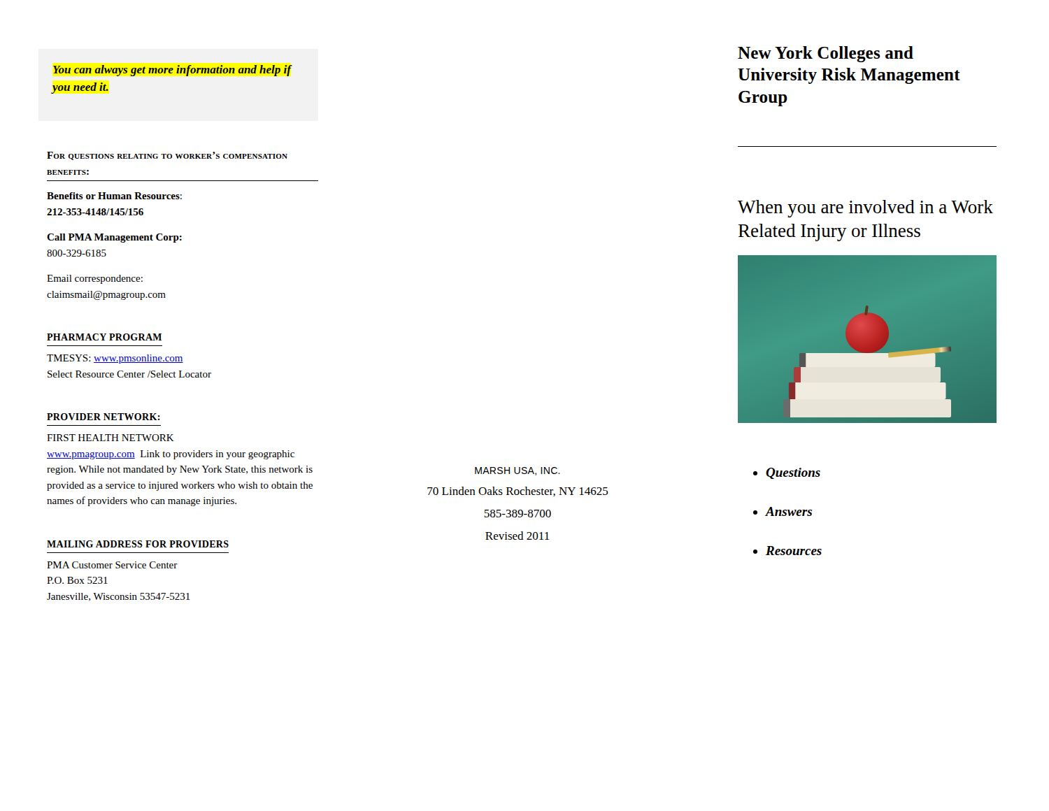You can always get more information and help if you need it.
For questions relating to worker’s compensation benefits:
Benefits or Human Resources:
212-353-4148/145/156
Call PMA Management Corp:
800-329-6185
Email correspondence:
claimsmail@pmagroup.com
PHARMACY PROGRAM
TMESYS: www.pmsonline.com
Select Resource Center /Select Locator
PROVIDER NETWORK:
FIRST HEALTH NETWORK
www.pmagroup.com Link to providers in your geographic region. While not mandated by New York State, this network is provided as a service to injured workers who wish to obtain the names of providers who can manage injuries.
MAILING ADDRESS FOR PROVIDERS
PMA Customer Service Center
P.O. Box 5231
Janesville, Wisconsin 53547-5231
MARSH USA, INC.
70 Linden Oaks Rochester, NY 14625
585-389-8700
Revised 2011
New York Colleges and University Risk Management Group
When you are involved in a Work Related Injury or Illness
Questions
Answers
Resources